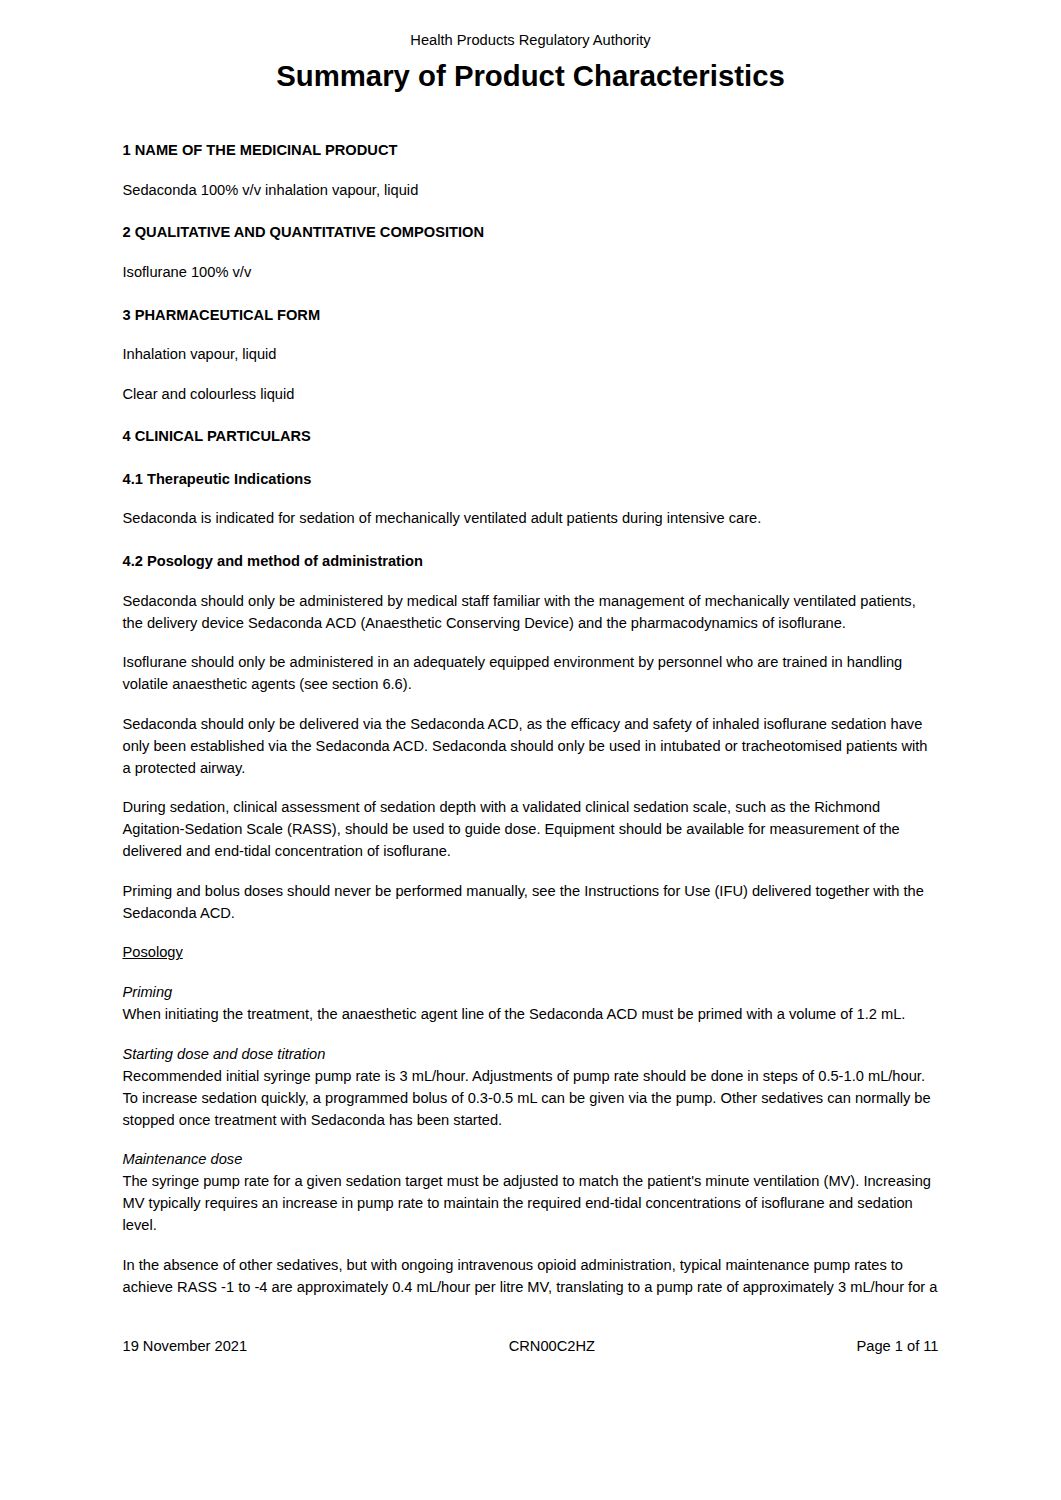Health Products Regulatory Authority
Summary of Product Characteristics
1 NAME OF THE MEDICINAL PRODUCT
Sedaconda 100% v/v inhalation vapour, liquid
2 QUALITATIVE AND QUANTITATIVE COMPOSITION
Isoflurane 100% v/v
3 PHARMACEUTICAL FORM
Inhalation vapour, liquid
Clear and colourless liquid
4 CLINICAL PARTICULARS
4.1 Therapeutic Indications
Sedaconda is indicated for sedation of mechanically ventilated adult patients during intensive care.
4.2 Posology and method of administration
Sedaconda should only be administered by medical staff familiar with the management of mechanically ventilated patients, the delivery device Sedaconda ACD (Anaesthetic Conserving Device) and the pharmacodynamics of isoflurane.
Isoflurane should only be administered in an adequately equipped environment by personnel who are trained in handling volatile anaesthetic agents (see section 6.6).
Sedaconda should only be delivered via the Sedaconda ACD, as the efficacy and safety of inhaled isoflurane sedation have only been established via the Sedaconda ACD. Sedaconda should only be used in intubated or tracheotomised patients with a protected airway.
During sedation, clinical assessment of sedation depth with a validated clinical sedation scale, such as the Richmond Agitation-Sedation Scale (RASS), should be used to guide dose. Equipment should be available for measurement of the delivered and end-tidal concentration of isoflurane.
Priming and bolus doses should never be performed manually, see the Instructions for Use (IFU) delivered together with the Sedaconda ACD.
Posology
Priming
When initiating the treatment, the anaesthetic agent line of the Sedaconda ACD must be primed with a volume of 1.2 mL.
Starting dose and dose titration
Recommended initial syringe pump rate is 3 mL/hour. Adjustments of pump rate should be done in steps of 0.5-1.0 mL/hour. To increase sedation quickly, a programmed bolus of 0.3-0.5 mL can be given via the pump. Other sedatives can normally be stopped once treatment with Sedaconda has been started.
Maintenance dose
The syringe pump rate for a given sedation target must be adjusted to match the patient's minute ventilation (MV). Increasing MV typically requires an increase in pump rate to maintain the required end-tidal concentrations of isoflurane and sedation level.
In the absence of other sedatives, but with ongoing intravenous opioid administration, typical maintenance pump rates to achieve RASS -1 to -4 are approximately 0.4 mL/hour per litre MV, translating to a pump rate of approximately 3 mL/hour for a
19 November 2021 CRN00C2HZ Page 1 of 11